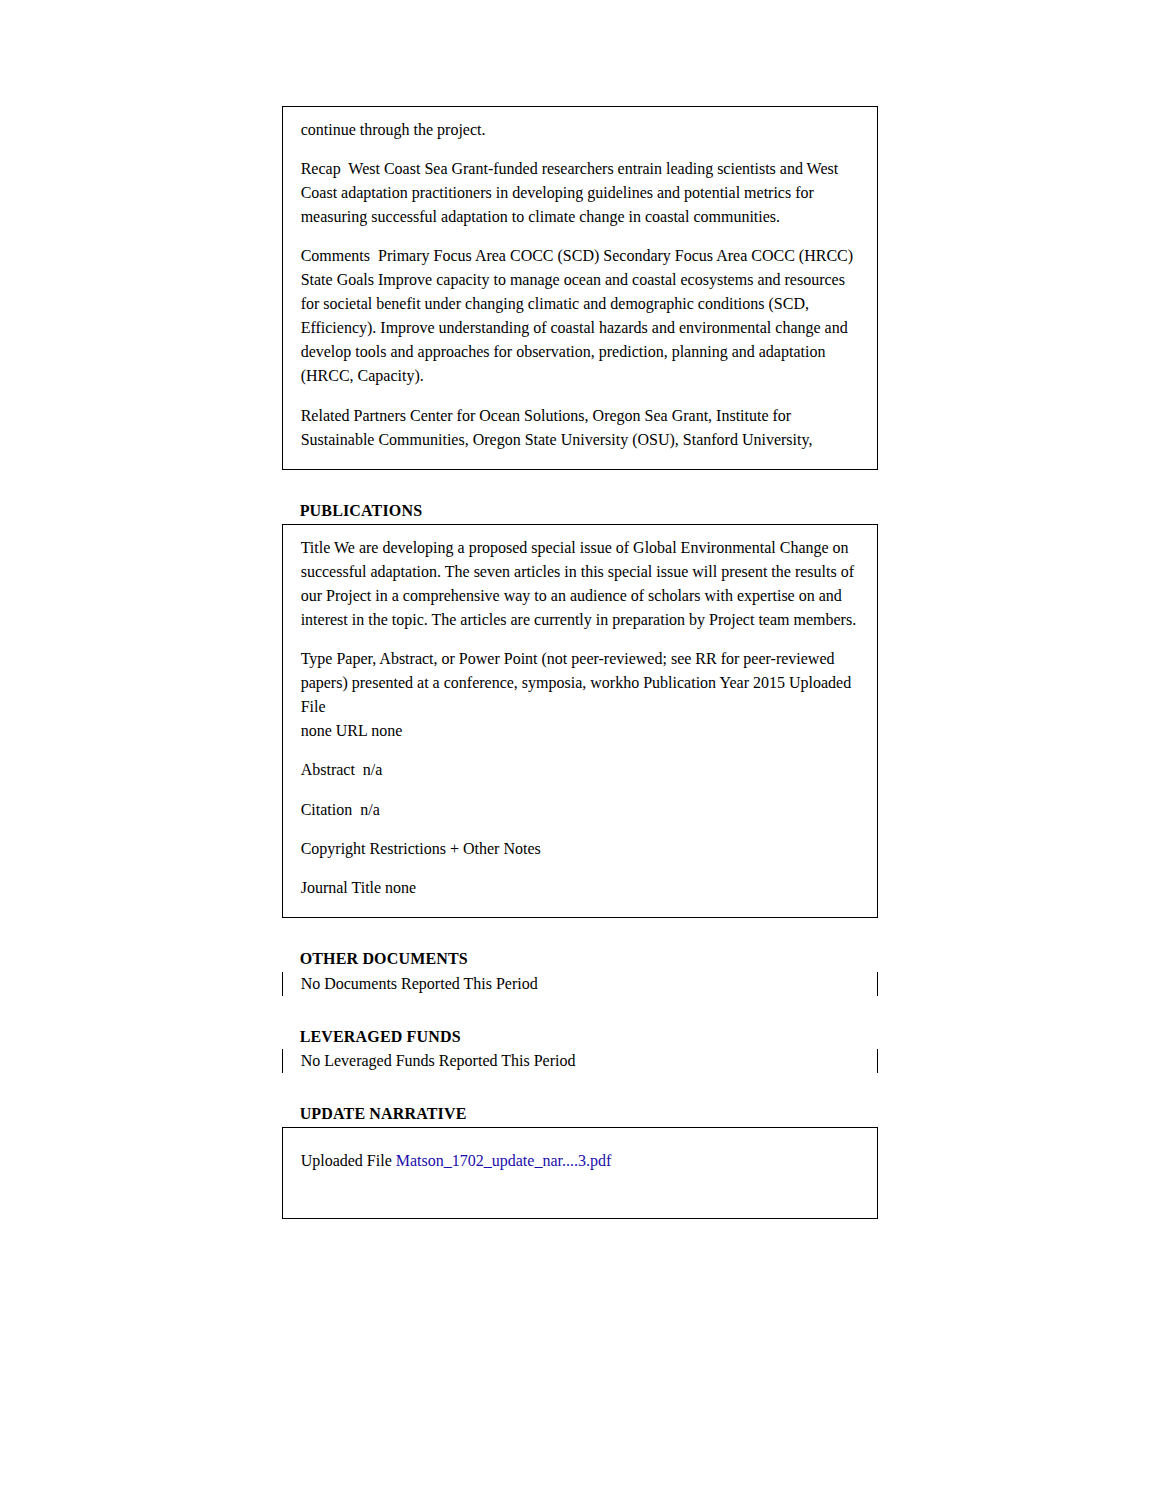continue through the project.
Recap West Coast Sea Grant-funded researchers entrain leading scientists and West Coast adaptation practitioners in developing guidelines and potential metrics for measuring successful adaptation to climate change in coastal communities.
Comments Primary Focus Area COCC (SCD) Secondary Focus Area COCC (HRCC) State Goals Improve capacity to manage ocean and coastal ecosystems and resources for societal benefit under changing climatic and demographic conditions (SCD, Efficiency). Improve understanding of coastal hazards and environmental change and develop tools and approaches for observation, prediction, planning and adaptation (HRCC, Capacity).
Related Partners Center for Ocean Solutions, Oregon Sea Grant, Institute for Sustainable Communities, Oregon State University (OSU), Stanford University,
PUBLICATIONS
Title We are developing a proposed special issue of Global Environmental Change on successful adaptation. The seven articles in this special issue will present the results of our Project in a comprehensive way to an audience of scholars with expertise on and interest in the topic. The articles are currently in preparation by Project team members.
Type Paper, Abstract, or Power Point (not peer-reviewed; see RR for peer-reviewed papers) presented at a conference, symposia, workho Publication Year 2015 Uploaded File
none URL none
Abstract n/a
Citation n/a
Copyright Restrictions + Other Notes
Journal Title none
OTHER DOCUMENTS
No Documents Reported This Period
LEVERAGED FUNDS
No Leveraged Funds Reported This Period
UPDATE NARRATIVE
Uploaded File Matson_1702_update_nar....3.pdf